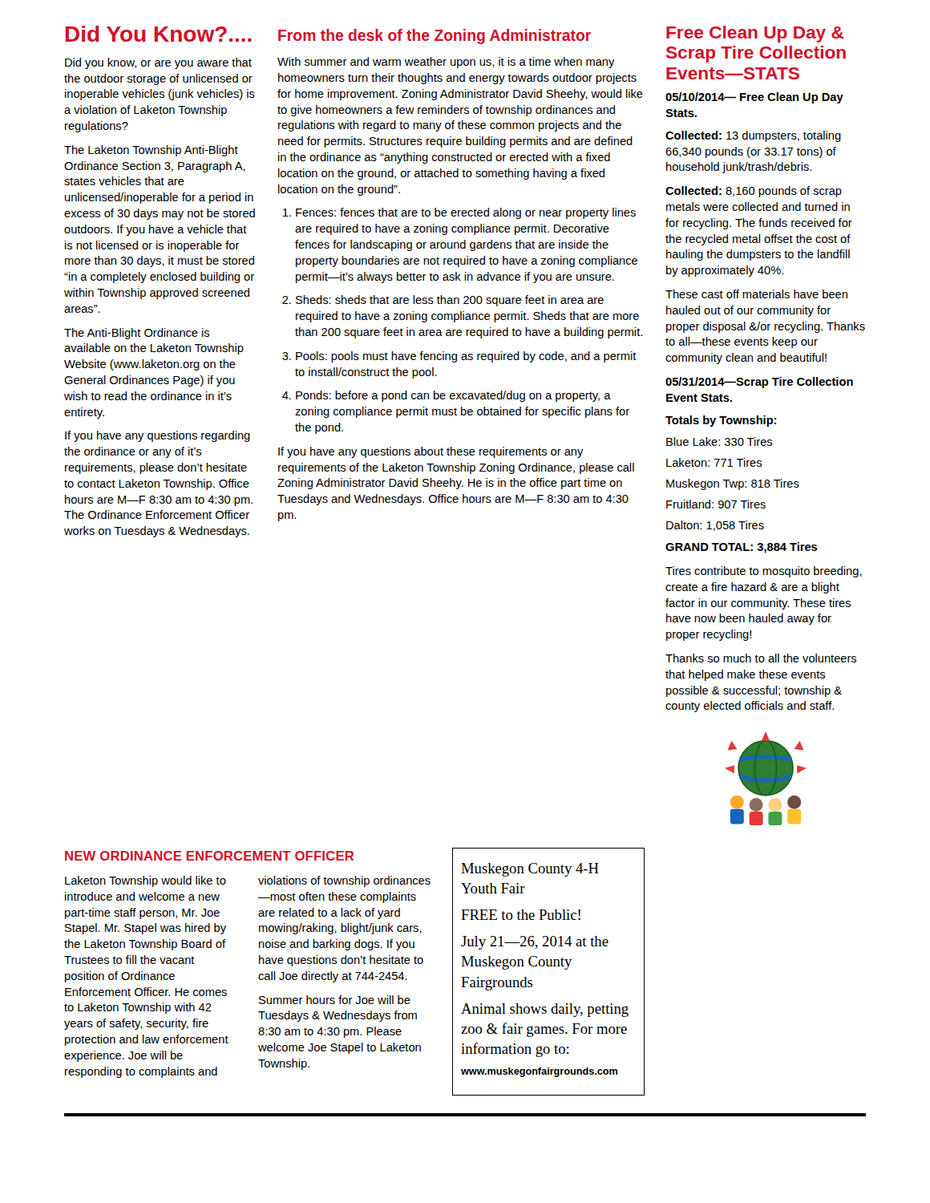Did You Know?....
Did you know, or are you aware that the outdoor storage of unlicensed or inoperable vehicles (junk vehicles) is a violation of Laketon Township regulations?
The Laketon Township Anti-Blight Ordinance Section 3, Paragraph A, states vehicles that are unlicensed/inoperable for a period in excess of 30 days may not be stored outdoors. If you have a vehicle that is not licensed or is inoperable for more than 30 days, it must be stored “in a completely enclosed building or within Township approved screened areas”.
The Anti-Blight Ordinance is available on the Laketon Township Website (www.laketon.org on the General Ordinances Page) if you wish to read the ordinance in it’s entirety.
If you have any questions regarding the ordinance or any of it’s requirements, please don’t hesitate to contact Laketon Township. Office hours are M—F 8:30 am to 4:30 pm. The Ordinance Enforcement Officer works on Tuesdays & Wednesdays.
From the desk of the Zoning Administrator
With summer and warm weather upon us, it is a time when many homeowners turn their thoughts and energy towards outdoor projects for home improvement. Zoning Administrator David Sheehy, would like to give homeowners a few reminders of township ordinances and regulations with regard to many of these common projects and the need for permits. Structures require building permits and are defined in the ordinance as “anything constructed or erected with a fixed location on the ground, or attached to something having a fixed location on the ground”.
Fences: fences that are to be erected along or near property lines are required to have a zoning compliance permit. Decorative fences for landscaping or around gardens that are inside the property boundaries are not required to have a zoning compliance permit—it’s always better to ask in advance if you are unsure.
Sheds: sheds that are less than 200 square feet in area are required to have a zoning compliance permit. Sheds that are more than 200 square feet in area are required to have a building permit.
Pools: pools must have fencing as required by code, and a permit to install/construct the pool.
Ponds: before a pond can be excavated/dug on a property, a zoning compliance permit must be obtained for specific plans for the pond.
If you have any questions about these requirements or any requirements of the Laketon Township Zoning Ordinance, please call Zoning Administrator David Sheehy. He is in the office part time on Tuesdays and Wednesdays. Office hours are M—F 8:30 am to 4:30 pm.
Free Clean Up Day & Scrap Tire Collection Events—STATS
05/10/2014— Free Clean Up Day Stats.
Collected: 13 dumpsters, totaling 66,340 pounds (or 33.17 tons) of household junk/trash/debris.
Collected: 8,160 pounds of scrap metals were collected and turned in for recycling. The funds received for the recycled metal offset the cost of hauling the dumpsters to the landfill by approximately 40%.
These cast off materials have been hauled out of our community for proper disposal &/or recycling. Thanks to all—these events keep our community clean and beautiful!
05/31/2014—Scrap Tire Collection Event Stats.
Totals by Township:
Blue Lake: 330 Tires
Laketon: 771 Tires
Muskegon Twp: 818 Tires
Fruitland: 907 Tires
Dalton: 1,058 Tires
GRAND TOTAL: 3,884 Tires
Tires contribute to mosquito breeding, create a fire hazard & are a blight factor in our community. These tires have now been hauled away for proper recycling!
Thanks so much to all the volunteers that helped make these events possible & successful; township & county elected officials and staff.
NEW ORDINANCE ENFORCEMENT OFFICER
Laketon Township would like to introduce and welcome a new part-time staff person, Mr. Joe Stapel. Mr. Stapel was hired by the Laketon Township Board of Trustees to fill the vacant position of Ordinance Enforcement Officer. He comes to Laketon Township with 42 years of safety, security, fire protection and law enforcement experience. Joe will be responding to complaints and violations of township ordinances—most often these complaints are related to a lack of yard mowing/raking, blight/junk cars, noise and barking dogs. If you have questions don’t hesitate to call Joe directly at 744-2454.
Summer hours for Joe will be Tuesdays & Wednesdays from 8:30 am to 4:30 pm. Please welcome Joe Stapel to Laketon Township.
Muskegon County 4-H Youth Fair
FREE to the Public!
July 21—26, 2014 at the Muskegon County Fairgrounds
Animal shows daily, petting zoo & fair games. For more information go to:
www.muskegonfairgrounds.com